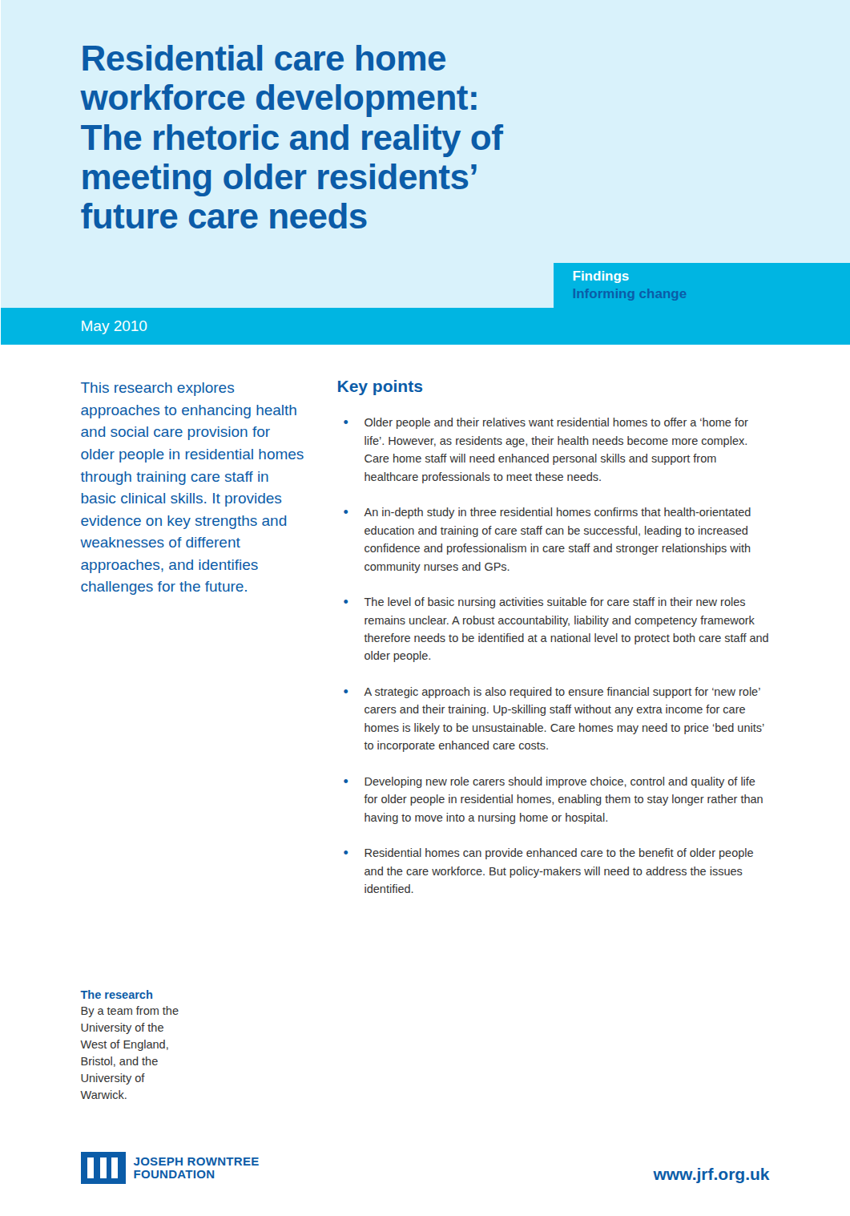Residential care home
workforce development:
The rhetoric and reality of
meeting older residents’
future care needs
Findings
Informing change
May 2010
This research explores approaches to enhancing health and social care provision for older people in residential homes through training care staff in basic clinical skills. It provides evidence on key strengths and weaknesses of different approaches, and identifies challenges for the future.
Key points
Older people and their relatives want residential homes to offer a ‘home for life’. However, as residents age, their health needs become more complex. Care home staff will need enhanced personal skills and support from healthcare professionals to meet these needs.
An in-depth study in three residential homes confirms that health-orientated education and training of care staff can be successful, leading to increased confidence and professionalism in care staff and stronger relationships with community nurses and GPs.
The level of basic nursing activities suitable for care staff in their new roles remains unclear. A robust accountability, liability and competency framework therefore needs to be identified at a national level to protect both care staff and older people.
A strategic approach is also required to ensure financial support for ‘new role’ carers and their training. Up-skilling staff without any extra income for care homes is likely to be unsustainable. Care homes may need to price ‘bed units’ to incorporate enhanced care costs.
Developing new role carers should improve choice, control and quality of life for older people in residential homes, enabling them to stay longer rather than having to move into a nursing home or hospital.
Residential homes can provide enhanced care to the benefit of older people and the care workforce. But policy-makers will need to address the issues identified.
The research
By a team from the University of the West of England, Bristol, and the University of Warwick.
JOSEPH ROWNTREE
FOUNDATION
www.jrf.org.uk